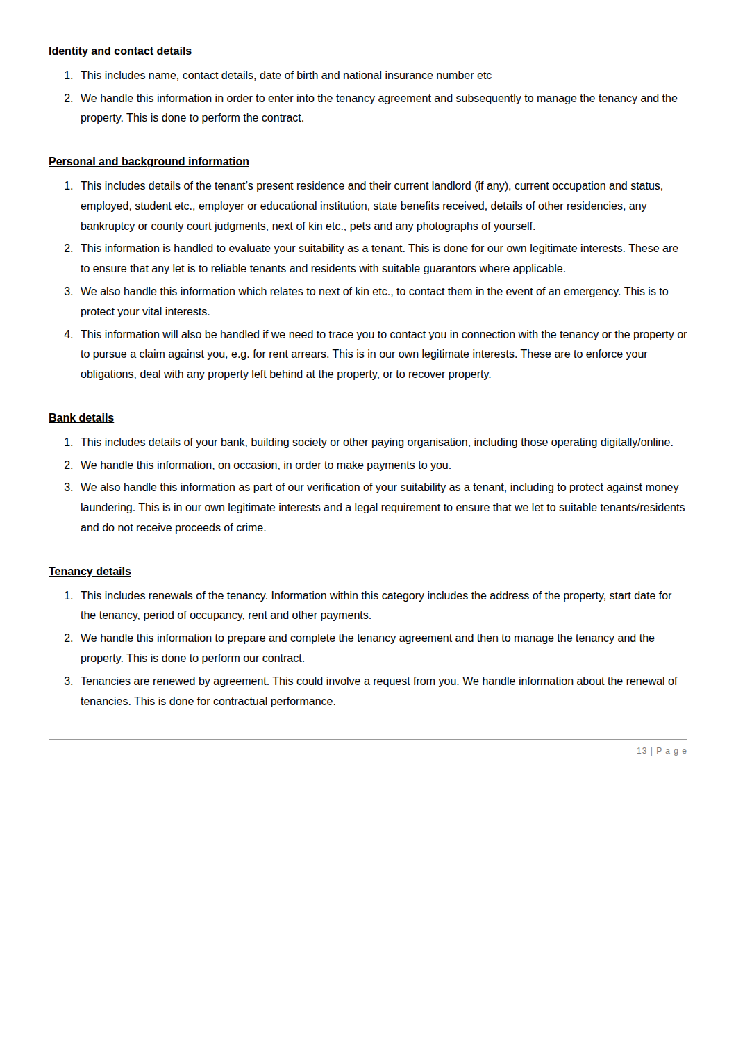Identity and contact details
This includes name, contact details, date of birth and national insurance number etc
We handle this information in order to enter into the tenancy agreement and subsequently to manage the tenancy and the property. This is done to perform the contract.
Personal and background information
This includes details of the tenant’s present residence and their current landlord (if any), current occupation and status, employed, student etc., employer or educational institution, state benefits received, details of other residencies, any bankruptcy or county court judgments, next of kin etc., pets and any photographs of yourself.
This information is handled to evaluate your suitability as a tenant. This is done for our own legitimate interests. These are to ensure that any let is to reliable tenants and residents with suitable guarantors where applicable.
We also handle this information which relates to next of kin etc., to contact them in the event of an emergency. This is to protect your vital interests.
This information will also be handled if we need to trace you to contact you in connection with the tenancy or the property or to pursue a claim against you, e.g. for rent arrears. This is in our own legitimate interests. These are to enforce your obligations, deal with any property left behind at the property, or to recover property.
Bank details
This includes details of your bank, building society or other paying organisation, including those operating digitally/online.
We handle this information, on occasion, in order to make payments to you.
We also handle this information as part of our verification of your suitability as a tenant, including to protect against money laundering. This is in our own legitimate interests and a legal requirement to ensure that we let to suitable tenants/residents and do not receive proceeds of crime.
Tenancy details
This includes renewals of the tenancy. Information within this category includes the address of the property, start date for the tenancy, period of occupancy, rent and other payments.
We handle this information to prepare and complete the tenancy agreement and then to manage the tenancy and the property. This is done to perform our contract.
Tenancies are renewed by agreement. This could involve a request from you. We handle information about the renewal of tenancies. This is done for contractual performance.
13 | P a g e